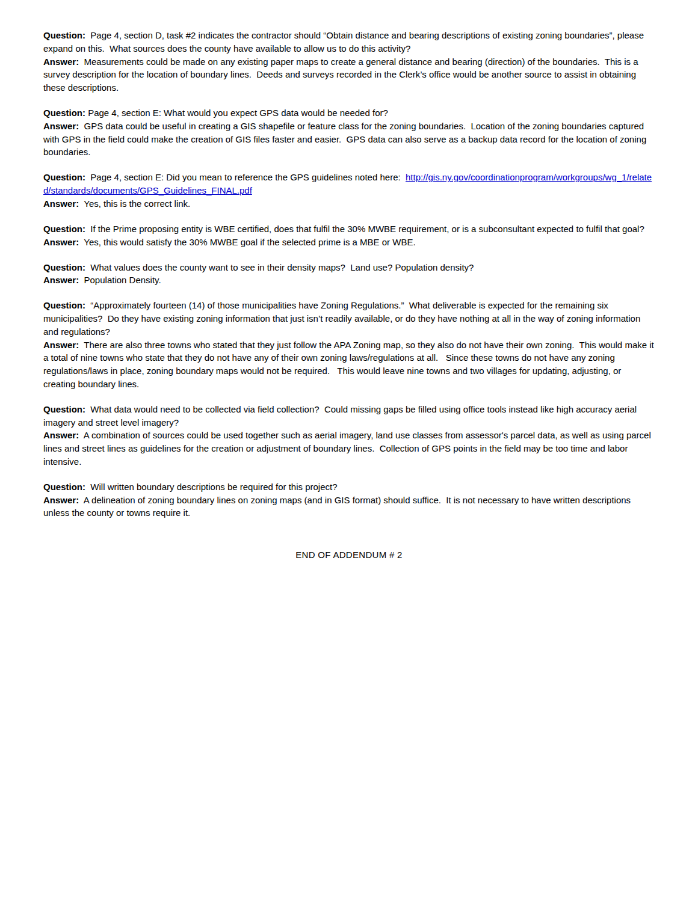Question: Page 4, section D, task #2 indicates the contractor should “Obtain distance and bearing descriptions of existing zoning boundaries”, please expand on this. What sources does the county have available to allow us to do this activity?
Answer: Measurements could be made on any existing paper maps to create a general distance and bearing (direction) of the boundaries. This is a survey description for the location of boundary lines. Deeds and surveys recorded in the Clerk’s office would be another source to assist in obtaining these descriptions.
Question: Page 4, section E: What would you expect GPS data would be needed for?
Answer: GPS data could be useful in creating a GIS shapefile or feature class for the zoning boundaries. Location of the zoning boundaries captured with GPS in the field could make the creation of GIS files faster and easier. GPS data can also serve as a backup data record for the location of zoning boundaries.
Question: Page 4, section E: Did you mean to reference the GPS guidelines noted here: http://gis.ny.gov/coordinationprogram/workgroups/wg_1/related/standards/documents/GPS_Guidelines_FINAL.pdf
Answer: Yes, this is the correct link.
Question: If the Prime proposing entity is WBE certified, does that fulfil the 30% MWBE requirement, or is a subconsultant expected to fulfil that goal?
Answer: Yes, this would satisfy the 30% MWBE goal if the selected prime is a MBE or WBE.
Question: What values does the county want to see in their density maps? Land use? Population density?
Answer: Population Density.
Question: “Approximately fourteen (14) of those municipalities have Zoning Regulations.” What deliverable is expected for the remaining six municipalities? Do they have existing zoning information that just isn’t readily available, or do they have nothing at all in the way of zoning information and regulations?
Answer: There are also three towns who stated that they just follow the APA Zoning map, so they also do not have their own zoning. This would make it a total of nine towns who state that they do not have any of their own zoning laws/regulations at all. Since these towns do not have any zoning regulations/laws in place, zoning boundary maps would not be required. This would leave nine towns and two villages for updating, adjusting, or creating boundary lines.
Question: What data would need to be collected via field collection? Could missing gaps be filled using office tools instead like high accuracy aerial imagery and street level imagery?
Answer: A combination of sources could be used together such as aerial imagery, land use classes from assessor's parcel data, as well as using parcel lines and street lines as guidelines for the creation or adjustment of boundary lines. Collection of GPS points in the field may be too time and labor intensive.
Question: Will written boundary descriptions be required for this project?
Answer: A delineation of zoning boundary lines on zoning maps (and in GIS format) should suffice. It is not necessary to have written descriptions unless the county or towns require it.
END OF ADDENDUM # 2